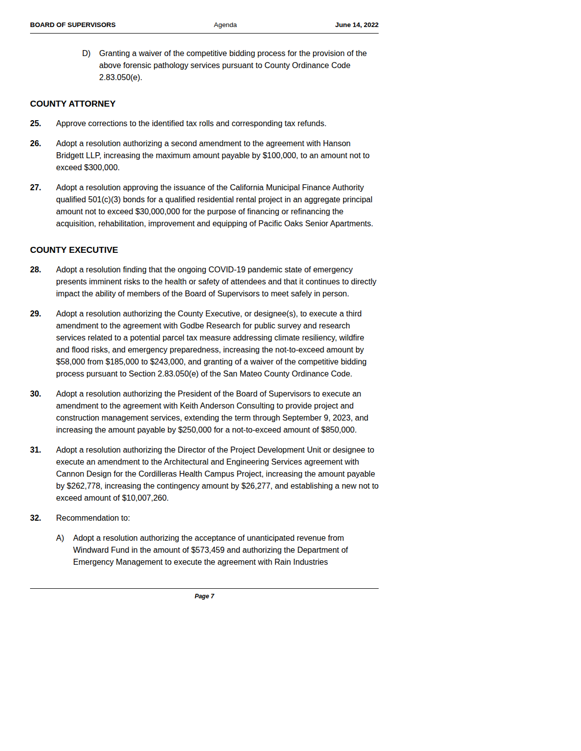BOARD OF SUPERVISORS Agenda June 14, 2022
D) Granting a waiver of the competitive bidding process for the provision of the above forensic pathology services pursuant to County Ordinance Code 2.83.050(e).
COUNTY ATTORNEY
25. Approve corrections to the identified tax rolls and corresponding tax refunds.
26. Adopt a resolution authorizing a second amendment to the agreement with Hanson Bridgett LLP, increasing the maximum amount payable by $100,000, to an amount not to exceed $300,000.
27. Adopt a resolution approving the issuance of the California Municipal Finance Authority qualified 501(c)(3) bonds for a qualified residential rental project in an aggregate principal amount not to exceed $30,000,000 for the purpose of financing or refinancing the acquisition, rehabilitation, improvement and equipping of Pacific Oaks Senior Apartments.
COUNTY EXECUTIVE
28. Adopt a resolution finding that the ongoing COVID-19 pandemic state of emergency presents imminent risks to the health or safety of attendees and that it continues to directly impact the ability of members of the Board of Supervisors to meet safely in person.
29. Adopt a resolution authorizing the County Executive, or designee(s), to execute a third amendment to the agreement with Godbe Research for public survey and research services related to a potential parcel tax measure addressing climate resiliency, wildfire and flood risks, and emergency preparedness, increasing the not-to-exceed amount by $58,000 from $185,000 to $243,000, and granting of a waiver of the competitive bidding process pursuant to Section 2.83.050(e) of the San Mateo County Ordinance Code.
30. Adopt a resolution authorizing the President of the Board of Supervisors to execute an amendment to the agreement with Keith Anderson Consulting to provide project and construction management services, extending the term through September 9, 2023, and increasing the amount payable by $250,000 for a not-to-exceed amount of $850,000.
31. Adopt a resolution authorizing the Director of the Project Development Unit or designee to execute an amendment to the Architectural and Engineering Services agreement with Cannon Design for the Cordilleras Health Campus Project, increasing the amount payable by $262,778, increasing the contingency amount by $26,277, and establishing a new not to exceed amount of $10,007,260.
32. Recommendation to:
A) Adopt a resolution authorizing the acceptance of unanticipated revenue from Windward Fund in the amount of $573,459 and authorizing the Department of Emergency Management to execute the agreement with Rain Industries
Page 7